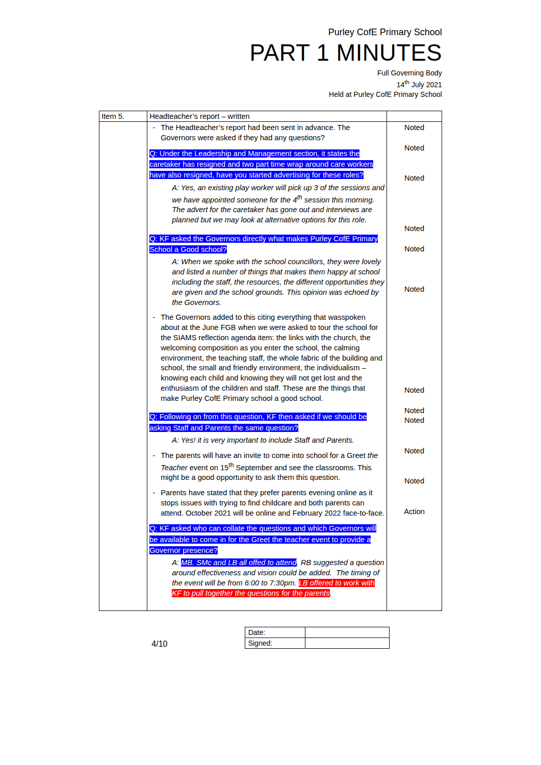Purley CofE Primary School
PART 1 MINUTES
Full Governing Body
14th July 2021
Held at Purley CofE Primary School
| Item 5. | Headteacher’s report – written | |
| | The Headteacher’s report had been sent in advance. The Governors were asked if they had any questions? Q: Under the Leadership and Management section, it states the caretaker has resigned and two part time wrap around care workers have also resigned, have you started advertising for these roles? A: Yes, an existing play worker will pick up 3 of the sessions and we have appointed someone for the 4 th session this morning. The advert for the caretaker has gone out and interviews are planned but we may look at alternative options for this role. Q: KF asked the Governors directly what makes Purley CofE Primary School a Good school? A: When we spoke with the school councillors, they were lovely and listed a number of things that makes them happy at school including the staff, the resources, the different opportunities they are given and the school grounds. This opinion was echoed by the Governors. The Governors added to this citing everything that wasspoken about at the June FGB when we were asked to tour the school for the SIAMS reflection agenda item: the links with the church, the welcoming composition as you enter the school, the calming environment, the teaching staff, the whole fabric of the building and school, the small and friendly environment, the individualism – knowing each child and knowing they will not get lost and the enthusiasm of the children and staff. These are the things that make Purley CofE Primary school a good school. Q: Following on from this question, KF then asked if we should be asking Staff and Parents the same question? A: Yes! it is very important to include Staff and Parents. The parents will have an invite to come into school for a Greet the Teacher event on 15 th September and see the classrooms. This might be a good opportunity to ask them this question. Parents have stated that they prefer parents evening online as it stops issues with trying to find childcare and both parents can attend. October 2021 will be online and February 2022 face-to-face. Q: KF asked who can collate the questions and which Governors will be available to come in for the Greet the teacher event to provide a Governor presence? A: MB. SMc and LB all offed to attend . RB suggested a question around effectiveness and vision could be added. The timing of the event will be from 6:00 to 7:30pm. LB offered to work with KF to pull together the questions for the parents . | Noted Noted Noted Noted Noted Noted Noted Noted Noted Noted Noted Action |
4/10
| Date: | |
| Signed: | |